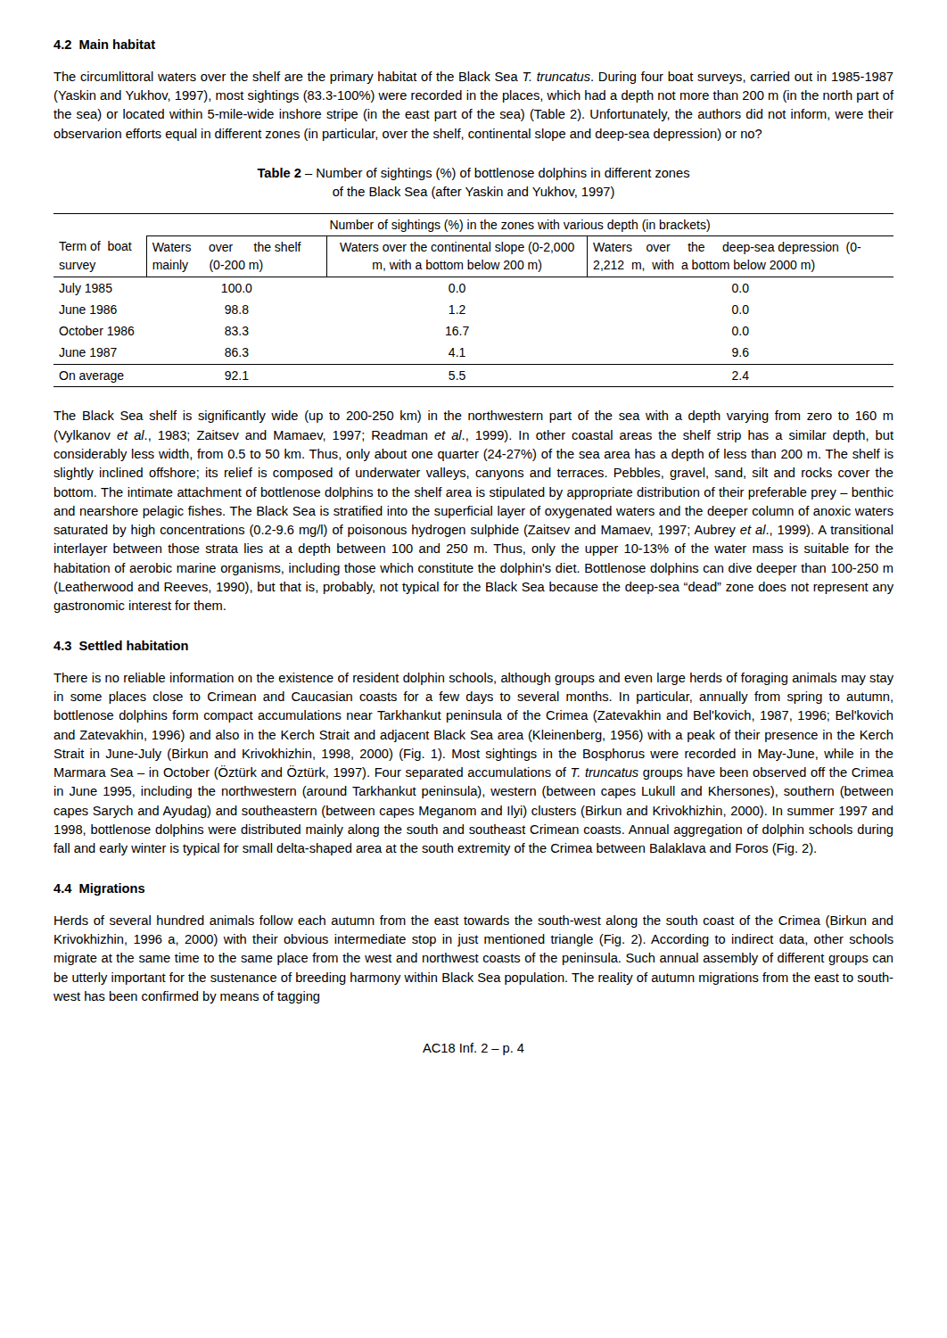4.2 Main habitat
The circumlittoral waters over the shelf are the primary habitat of the Black Sea T. truncatus. During four boat surveys, carried out in 1985-1987 (Yaskin and Yukhov, 1997), most sightings (83.3-100%) were recorded in the places, which had a depth not more than 200 m (in the north part of the sea) or located within 5-mile-wide inshore stripe (in the east part of the sea) (Table 2). Unfortunately, the authors did not inform, were their observarion efforts equal in different zones (in particular, over the shelf, continental slope and deep-sea depression) or no?
Table 2 – Number of sightings (%) of bottlenose dolphins in different zones
of the Black Sea (after Yaskin and Yukhov, 1997)
| | Number of sightings (%) in the zones with various depth (in brackets) |
| Term of boat survey | Waters over the shelf mainly (0-200 m) | Waters over the continental slope (0-2,000 m, with a bottom below 200 m) | Waters over the deep-sea depression (0-2,212 m, with a bottom below 2000 m) |
| July 1985 | 100.0 | 0.0 | 0.0 |
| June 1986 | 98.8 | 1.2 | 0.0 |
| October 1986 | 83.3 | 16.7 | 0.0 |
| June 1987 | 86.3 | 4.1 | 9.6 |
| On average | 92.1 | 5.5 | 2.4 |
The Black Sea shelf is significantly wide (up to 200-250 km) in the northwestern part of the sea with a depth varying from zero to 160 m (Vylkanov et al., 1983; Zaitsev and Mamaev, 1997; Readman et al., 1999). In other coastal areas the shelf strip has a similar depth, but considerably less width, from 0.5 to 50 km. Thus, only about one quarter (24-27%) of the sea area has a depth of less than 200 m. The shelf is slightly inclined offshore; its relief is composed of underwater valleys, canyons and terraces. Pebbles, gravel, sand, silt and rocks cover the bottom. The intimate attachment of bottlenose dolphins to the shelf area is stipulated by appropriate distribution of their preferable prey – benthic and nearshore pelagic fishes. The Black Sea is stratified into the superficial layer of oxygenated waters and the deeper column of anoxic waters saturated by high concentrations (0.2-9.6 mg/l) of poisonous hydrogen sulphide (Zaitsev and Mamaev, 1997; Aubrey et al., 1999). A transitional interlayer between those strata lies at a depth between 100 and 250 m. Thus, only the upper 10-13% of the water mass is suitable for the habitation of aerobic marine organisms, including those which constitute the dolphin's diet. Bottlenose dolphins can dive deeper than 100-250 m (Leatherwood and Reeves, 1990), but that is, probably, not typical for the Black Sea because the deep-sea “dead” zone does not represent any gastronomic interest for them.
4.3 Settled habitation
There is no reliable information on the existence of resident dolphin schools, although groups and even large herds of foraging animals may stay in some places close to Crimean and Caucasian coasts for a few days to several months. In particular, annually from spring to autumn, bottlenose dolphins form compact accumulations near Tarkhankut peninsula of the Crimea (Zatevakhin and Bel'kovich, 1987, 1996; Bel'kovich and Zatevakhin, 1996) and also in the Kerch Strait and adjacent Black Sea area (Kleinenberg, 1956) with a peak of their presence in the Kerch Strait in June-July (Birkun and Krivokhizhin, 1998, 2000) (Fig. 1). Most sightings in the Bosphorus were recorded in May-June, while in the Marmara Sea – in October (Öztürk and Öztürk, 1997). Four separated accumulations of T. truncatus groups have been observed off the Crimea in June 1995, including the northwestern (around Tarkhankut peninsula), western (between capes Lukull and Khersones), southern (between capes Sarych and Ayudag) and southeastern (between capes Meganom and Ilyi) clusters (Birkun and Krivokhizhin, 2000). In summer 1997 and 1998, bottlenose dolphins were distributed mainly along the south and southeast Crimean coasts. Annual aggregation of dolphin schools during fall and early winter is typical for small delta-shaped area at the south extremity of the Crimea between Balaklava and Foros (Fig. 2).
4.4 Migrations
Herds of several hundred animals follow each autumn from the east towards the south-west along the south coast of the Crimea (Birkun and Krivokhizhin, 1996 a, 2000) with their obvious intermediate stop in just mentioned triangle (Fig. 2). According to indirect data, other schools migrate at the same time to the same place from the west and northwest coasts of the peninsula. Such annual assembly of different groups can be utterly important for the sustenance of breeding harmony within Black Sea population. The reality of autumn migrations from the east to south-west has been confirmed by means of tagging
AC18 Inf. 2 – p. 4